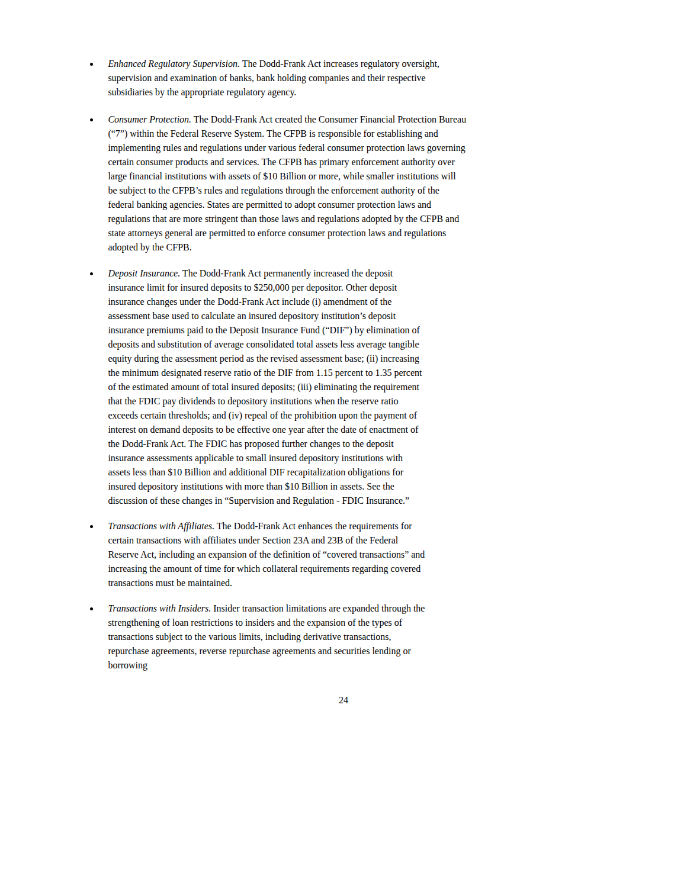Enhanced Regulatory Supervision. The Dodd-Frank Act increases regulatory oversight, supervision and examination of banks, bank holding companies and their respective subsidiaries by the appropriate regulatory agency.
Consumer Protection. The Dodd-Frank Act created the Consumer Financial Protection Bureau (“7”) within the Federal Reserve System. The CFPB is responsible for establishing and implementing rules and regulations under various federal consumer protection laws governing certain consumer products and services. The CFPB has primary enforcement authority over large financial institutions with assets of $10 Billion or more, while smaller institutions will be subject to the CFPB’s rules and regulations through the enforcement authority of the federal banking agencies. States are permitted to adopt consumer protection laws and regulations that are more stringent than those laws and regulations adopted by the CFPB and state attorneys general are permitted to enforce consumer protection laws and regulations adopted by the CFPB.
Deposit Insurance. The Dodd-Frank Act permanently increased the deposit insurance limit for insured deposits to $250,000 per depositor. Other deposit insurance changes under the Dodd-Frank Act include (i) amendment of the assessment base used to calculate an insured depository institution’s deposit insurance premiums paid to the Deposit Insurance Fund (“DIF”) by elimination of deposits and substitution of average consolidated total assets less average tangible equity during the assessment period as the revised assessment base; (ii) increasing the minimum designated reserve ratio of the DIF from 1.15 percent to 1.35 percent of the estimated amount of total insured deposits; (iii) eliminating the requirement that the FDIC pay dividends to depository institutions when the reserve ratio exceeds certain thresholds; and (iv) repeal of the prohibition upon the payment of interest on demand deposits to be effective one year after the date of enactment of the Dodd-Frank Act. The FDIC has proposed further changes to the deposit insurance assessments applicable to small insured depository institutions with assets less than $10 Billion and additional DIF recapitalization obligations for insured depository institutions with more than $10 Billion in assets. See the discussion of these changes in “Supervision and Regulation - FDIC Insurance.”
Transactions with Affiliates. The Dodd-Frank Act enhances the requirements for certain transactions with affiliates under Section 23A and 23B of the Federal Reserve Act, including an expansion of the definition of “covered transactions” and increasing the amount of time for which collateral requirements regarding covered transactions must be maintained.
Transactions with Insiders. Insider transaction limitations are expanded through the strengthening of loan restrictions to insiders and the expansion of the types of transactions subject to the various limits, including derivative transactions, repurchase agreements, reverse repurchase agreements and securities lending or borrowing
24